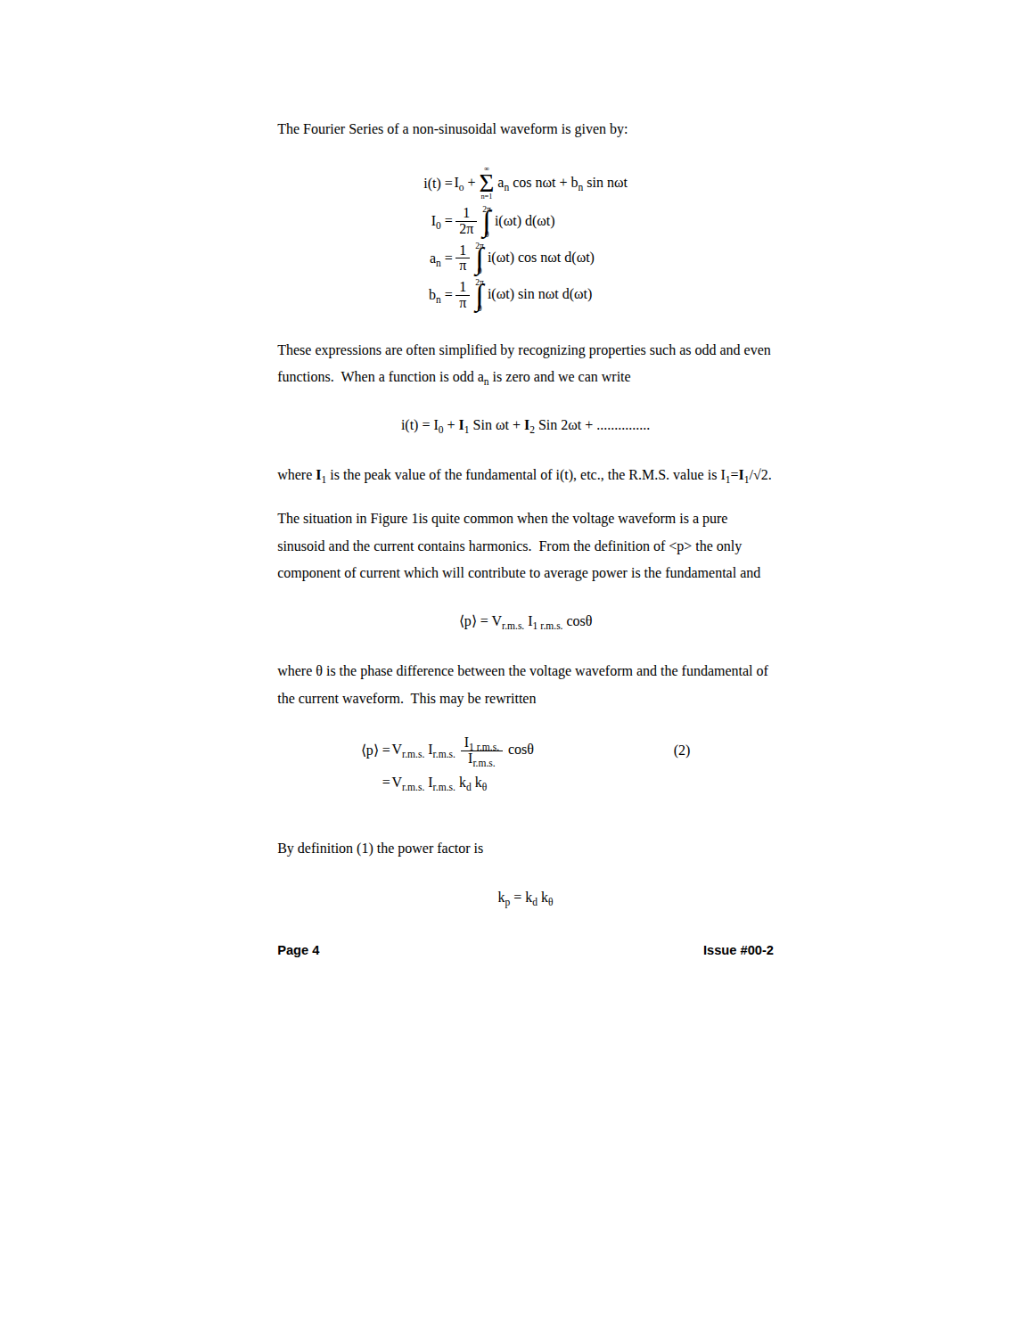The Fourier Series of a non-sinusoidal waveform is given by:
| i(t) = | I o + ∞ Σ n=1 a n cos nωt + b n sin nωt |
| I 0 = | 1 2π 2π ∫ 0 i(ωt) d(ωt) |
| a n = | 1 π 2π ∫ 0 i(ωt) cos nωt d(ωt) |
| b n = | 1 π 2π ∫ 0 i(ωt) sin nωt d(ωt) |
These expressions are often simplified by recognizing properties such as odd and even functions. When a function is odd an is zero and we can write
i(t) = I0 + I1 Sin ωt + I2 Sin 2ωt + ...............
where I1 is the peak value of the fundamental of i(t), etc., the R.M.S. value is I1=I1/√2.
The situation in Figure 1is quite common when the voltage waveform is a pure sinusoid and the current contains harmonics. From the definition of <p> the only component of current which will contribute to average power is the fundamental and
⟨p⟩ = Vr.m.s. I1 r.m.s. cosθ
where θ is the phase difference between the voltage waveform and the fundamental of the current waveform. This may be rewritten
| ⟨p⟩ = | V r.m.s. I r.m.s. I 1 r.m.s. I r.m.s. cosθ | | (2) |
| = | V r.m.s. I r.m.s. k d k θ | | |
By definition (1) the power factor is
kp = kd kθ
Page 4 Issue #00-2